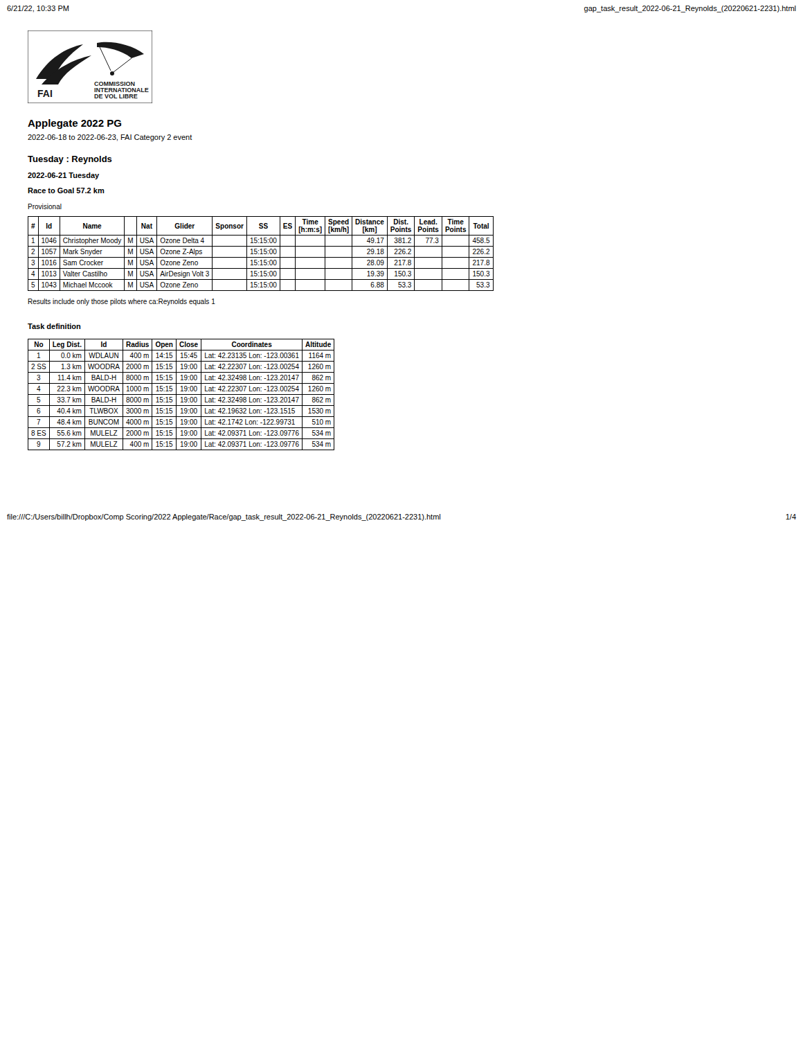6/21/22, 10:33 PM gap_task_result_2022-06-21_Reynolds_(20220621-2231).html
COMMISSION INTERNATIONALE DE VOL LIBRE FAI
Applegate 2022 PG
2022-06-18 to 2022-06-23, FAI Category 2 event
Tuesday : Reynolds
2022-06-21 Tuesday
Race to Goal 57.2 km
Provisional
| # | Id | Name | | Nat | Glider | Sponsor | SS | ES | Time [h:m:s] | Speed [km/h] | Distance [km] | Dist. Points | Lead. Points | Time Points | Total |
| --- | --- | --- | --- | --- | --- | --- | --- | --- | --- | --- | --- | --- | --- | --- | --- |
| 1 | 1046 | Christopher Moody | M | USA | Ozone Delta 4 | | 15:15:00 | | | | 49.17 | 381.2 | 77.3 | | 458.5 |
| 2 | 1057 | Mark Snyder | M | USA | Ozone Z-Alps | | 15:15:00 | | | | 29.18 | 226.2 | | | 226.2 |
| 3 | 1016 | Sam Crocker | M | USA | Ozone Zeno | | 15:15:00 | | | | 28.09 | 217.8 | | | 217.8 |
| 4 | 1013 | Valter Castilho | M | USA | AirDesign Volt 3 | | 15:15:00 | | | | 19.39 | 150.3 | | | 150.3 |
| 5 | 1043 | Michael Mccook | M | USA | Ozone Zeno | | 15:15:00 | | | | 6.88 | 53.3 | | | 53.3 |
Results include only those pilots where ca:Reynolds equals 1
Task definition
| No | Leg Dist. | Id | Radius | Open | Close | Coordinates | Altitude |
| --- | --- | --- | --- | --- | --- | --- | --- |
| 1 | 0.0 km | WDLAUN | 400 m | 14:15 | 15:45 | Lat: 42.23135 Lon: -123.00361 | 1164 m |
| 2 SS | 1.3 km | WOODRA | 2000 m | 15:15 | 19:00 | Lat: 42.22307 Lon: -123.00254 | 1260 m |
| 3 | 11.4 km | BALD-H | 8000 m | 15:15 | 19:00 | Lat: 42.32498 Lon: -123.20147 | 862 m |
| 4 | 22.3 km | WOODRA | 1000 m | 15:15 | 19:00 | Lat: 42.22307 Lon: -123.00254 | 1260 m |
| 5 | 33.7 km | BALD-H | 8000 m | 15:15 | 19:00 | Lat: 42.32498 Lon: -123.20147 | 862 m |
| 6 | 40.4 km | TLWBOX | 3000 m | 15:15 | 19:00 | Lat: 42.19632 Lon: -123.1515 | 1530 m |
| 7 | 48.4 km | BUNCOM | 4000 m | 15:15 | 19:00 | Lat: 42.1742 Lon: -122.99731 | 510 m |
| 8 ES | 55.6 km | MULELZ | 2000 m | 15:15 | 19:00 | Lat: 42.09371 Lon: -123.09776 | 534 m |
| 9 | 57.2 km | MULELZ | 400 m | 15:15 | 19:00 | Lat: 42.09371 Lon: -123.09776 | 534 m |
file:///C:/Users/billh/Dropbox/Comp Scoring/2022 Applegate/Race/gap_task_result_2022-06-21_Reynolds_(20220621-2231).html 1/4